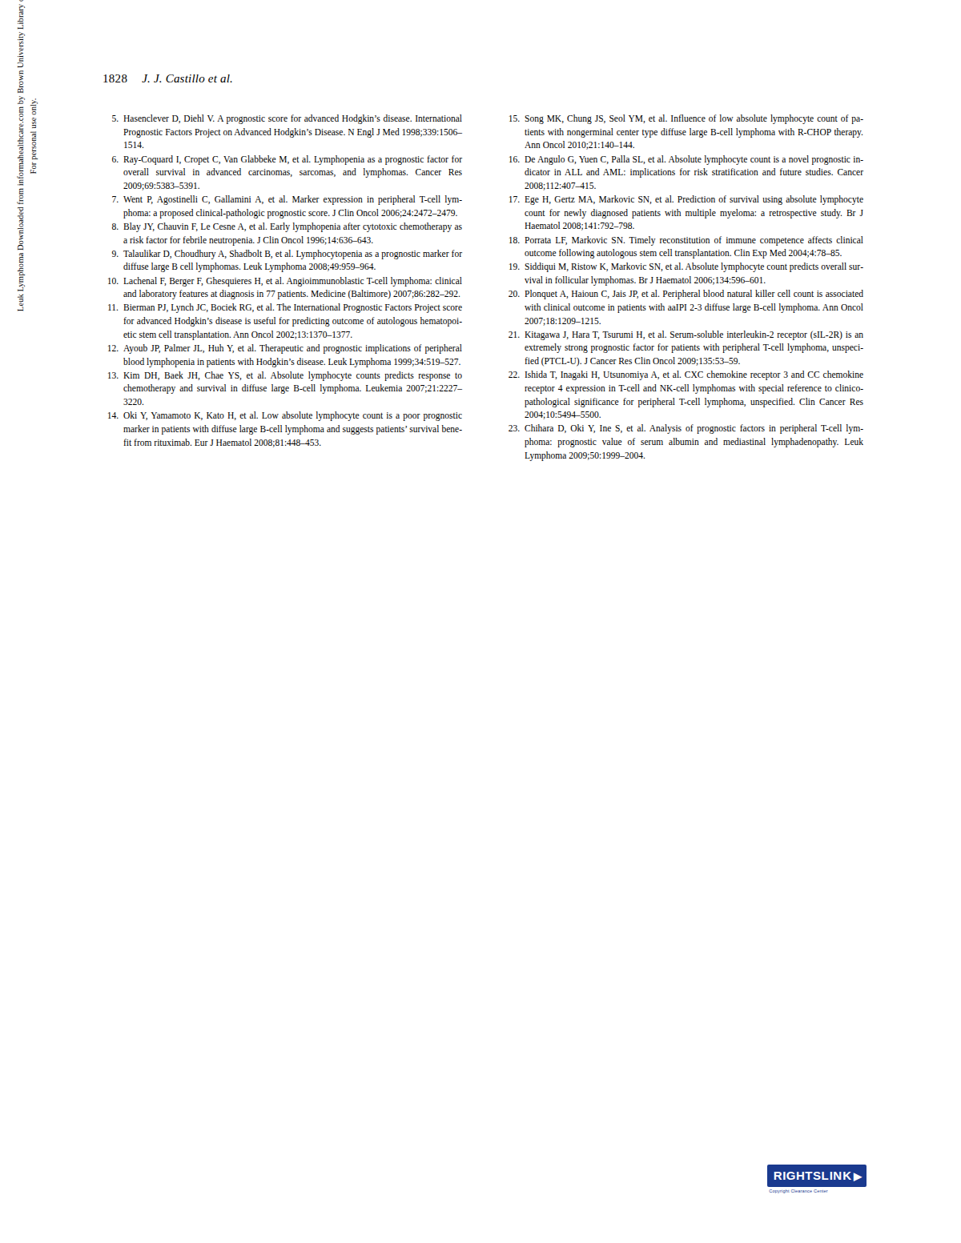Leuk Lymphoma Downloaded from informahealthcare.com by Brown University Library on 11/23/10 For personal use only.
1828 J. J. Castillo et al.
5. Hasenclever D, Diehl V. A prognostic score for advanced Hodgkin’s disease. International Prognostic Factors Project on Advanced Hodgkin’s Disease. N Engl J Med 1998;339:1506–1514.
6. Ray-Coquard I, Cropet C, Van Glabbeke M, et al. Lymphopenia as a prognostic factor for overall survival in advanced carcinomas, sarcomas, and lymphomas. Cancer Res 2009;69:5383–5391.
7. Went P, Agostinelli C, Gallamini A, et al. Marker expression in peripheral T-cell lymphoma: a proposed clinical-pathologic prognostic score. J Clin Oncol 2006;24:2472–2479.
8. Blay JY, Chauvin F, Le Cesne A, et al. Early lymphopenia after cytotoxic chemotherapy as a risk factor for febrile neutropenia. J Clin Oncol 1996;14:636–643.
9. Talaulikar D, Choudhury A, Shadbolt B, et al. Lymphocytopenia as a prognostic marker for diffuse large B cell lymphomas. Leuk Lymphoma 2008;49:959–964.
10. Lachenal F, Berger F, Ghesquieres H, et al. Angioimmunoblastic T-cell lymphoma: clinical and laboratory features at diagnosis in 77 patients. Medicine (Baltimore) 2007;86:282–292.
11. Bierman PJ, Lynch JC, Bociek RG, et al. The International Prognostic Factors Project score for advanced Hodgkin’s disease is useful for predicting outcome of autologous hematopoietic stem cell transplantation. Ann Oncol 2002;13:1370–1377.
12. Ayoub JP, Palmer JL, Huh Y, et al. Therapeutic and prognostic implications of peripheral blood lymphopenia in patients with Hodgkin’s disease. Leuk Lymphoma 1999;34:519–527.
13. Kim DH, Baek JH, Chae YS, et al. Absolute lymphocyte counts predicts response to chemotherapy and survival in diffuse large B-cell lymphoma. Leukemia 2007;21:2227–3220.
14. Oki Y, Yamamoto K, Kato H, et al. Low absolute lymphocyte count is a poor prognostic marker in patients with diffuse large B-cell lymphoma and suggests patients’ survival benefit from rituximab. Eur J Haematol 2008;81:448–453.
15. Song MK, Chung JS, Seol YM, et al. Influence of low absolute lymphocyte count of patients with nongerminal center type diffuse large B-cell lymphoma with R-CHOP therapy. Ann Oncol 2010;21:140–144.
16. De Angulo G, Yuen C, Palla SL, et al. Absolute lymphocyte count is a novel prognostic indicator in ALL and AML: implications for risk stratification and future studies. Cancer 2008;112:407–415.
17. Ege H, Gertz MA, Markovic SN, et al. Prediction of survival using absolute lymphocyte count for newly diagnosed patients with multiple myeloma: a retrospective study. Br J Haematol 2008;141:792–798.
18. Porrata LF, Markovic SN. Timely reconstitution of immune competence affects clinical outcome following autologous stem cell transplantation. Clin Exp Med 2004;4:78–85.
19. Siddiqui M, Ristow K, Markovic SN, et al. Absolute lymphocyte count predicts overall survival in follicular lymphomas. Br J Haematol 2006;134:596–601.
20. Plonquet A, Haioun C, Jais JP, et al. Peripheral blood natural killer cell count is associated with clinical outcome in patients with aaIPI 2-3 diffuse large B-cell lymphoma. Ann Oncol 2007;18:1209–1215.
21. Kitagawa J, Hara T, Tsurumi H, et al. Serum-soluble interleukin-2 receptor (sIL-2R) is an extremely strong prognostic factor for patients with peripheral T-cell lymphoma, unspecified (PTCL-U). J Cancer Res Clin Oncol 2009;135:53–59.
22. Ishida T, Inagaki H, Utsunomiya A, et al. CXC chemokine receptor 3 and CC chemokine receptor 4 expression in T-cell and NK-cell lymphomas with special reference to clinico-pathological significance for peripheral T-cell lymphoma, unspecified. Clin Cancer Res 2004;10:5494–5500.
23. Chihara D, Oki Y, Ine S, et al. Analysis of prognostic factors in peripheral T-cell lymphoma: prognostic value of serum albumin and mediastinal lymphadenopathy. Leuk Lymphoma 2009;50:1999–2004.
RIGHTSLINK▶
Copyright Clearance Center